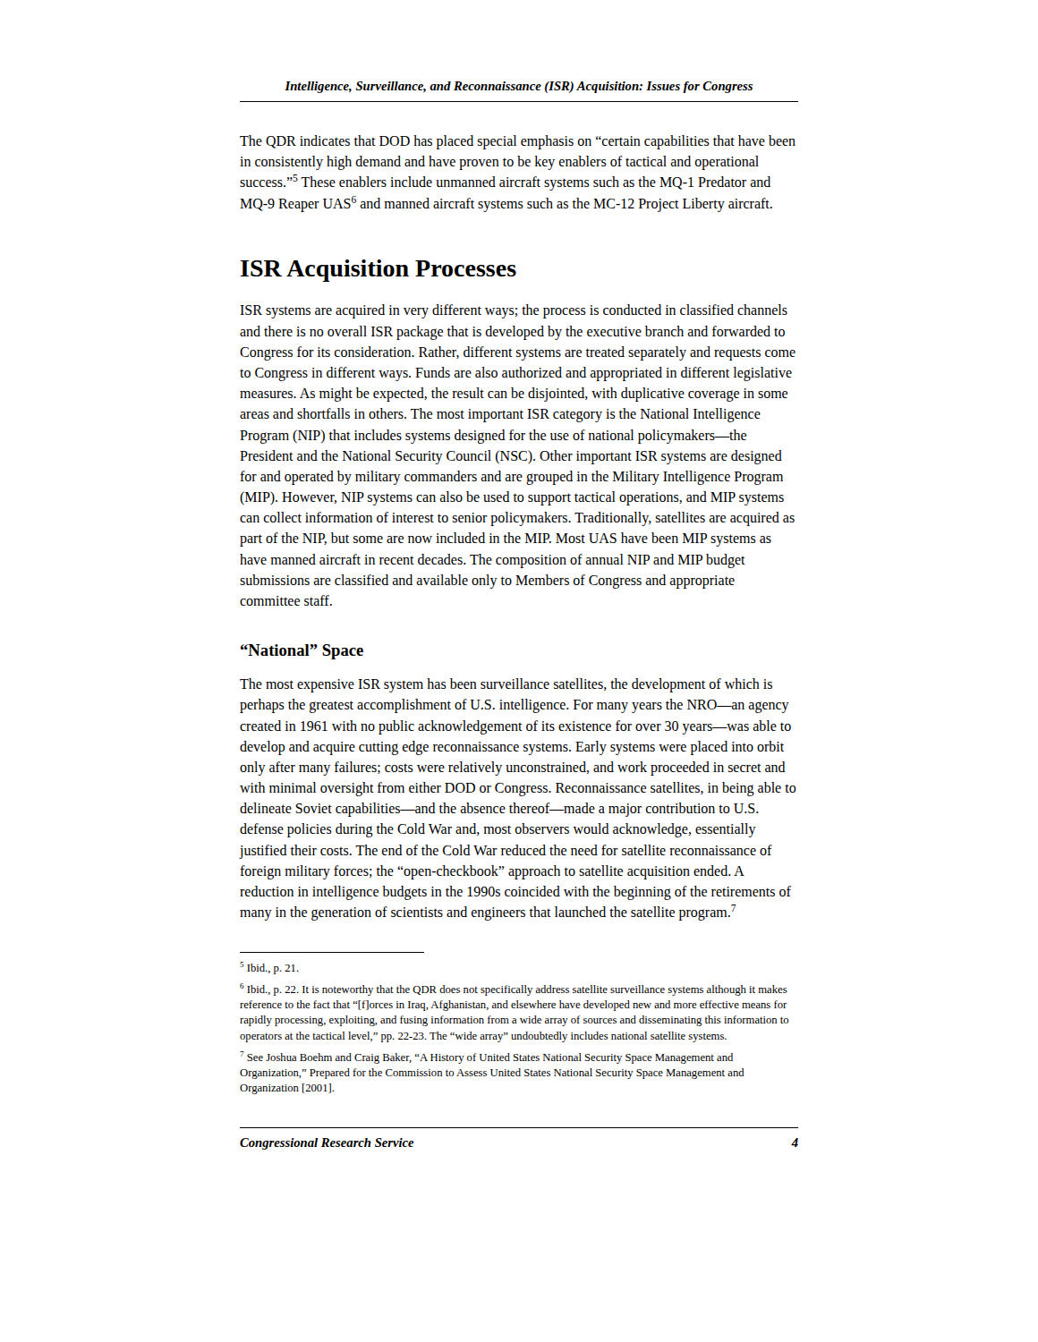Intelligence, Surveillance, and Reconnaissance (ISR) Acquisition: Issues for Congress
The QDR indicates that DOD has placed special emphasis on “certain capabilities that have been in consistently high demand and have proven to be key enablers of tactical and operational success.”5 These enablers include unmanned aircraft systems such as the MQ-1 Predator and MQ-9 Reaper UAS6 and manned aircraft systems such as the MC-12 Project Liberty aircraft.
ISR Acquisition Processes
ISR systems are acquired in very different ways; the process is conducted in classified channels and there is no overall ISR package that is developed by the executive branch and forwarded to Congress for its consideration. Rather, different systems are treated separately and requests come to Congress in different ways. Funds are also authorized and appropriated in different legislative measures. As might be expected, the result can be disjointed, with duplicative coverage in some areas and shortfalls in others. The most important ISR category is the National Intelligence Program (NIP) that includes systems designed for the use of national policymakers—the President and the National Security Council (NSC). Other important ISR systems are designed for and operated by military commanders and are grouped in the Military Intelligence Program (MIP). However, NIP systems can also be used to support tactical operations, and MIP systems can collect information of interest to senior policymakers. Traditionally, satellites are acquired as part of the NIP, but some are now included in the MIP. Most UAS have been MIP systems as have manned aircraft in recent decades. The composition of annual NIP and MIP budget submissions are classified and available only to Members of Congress and appropriate committee staff.
“National” Space
The most expensive ISR system has been surveillance satellites, the development of which is perhaps the greatest accomplishment of U.S. intelligence. For many years the NRO—an agency created in 1961 with no public acknowledgement of its existence for over 30 years—was able to develop and acquire cutting edge reconnaissance systems. Early systems were placed into orbit only after many failures; costs were relatively unconstrained, and work proceeded in secret and with minimal oversight from either DOD or Congress. Reconnaissance satellites, in being able to delineate Soviet capabilities—and the absence thereof—made a major contribution to U.S. defense policies during the Cold War and, most observers would acknowledge, essentially justified their costs. The end of the Cold War reduced the need for satellite reconnaissance of foreign military forces; the “open-checkbook” approach to satellite acquisition ended. A reduction in intelligence budgets in the 1990s coincided with the beginning of the retirements of many in the generation of scientists and engineers that launched the satellite program.7
5 Ibid., p. 21.
6 Ibid., p. 22. It is noteworthy that the QDR does not specifically address satellite surveillance systems although it makes reference to the fact that “[f]orces in Iraq, Afghanistan, and elsewhere have developed new and more effective means for rapidly processing, exploiting, and fusing information from a wide array of sources and disseminating this information to operators at the tactical level,” pp. 22-23. The “wide array” undoubtedly includes national satellite systems.
7 See Joshua Boehm and Craig Baker, “A History of United States National Security Space Management and Organization,” Prepared for the Commission to Assess United States National Security Space Management and Organization [2001].
Congressional Research Service 4